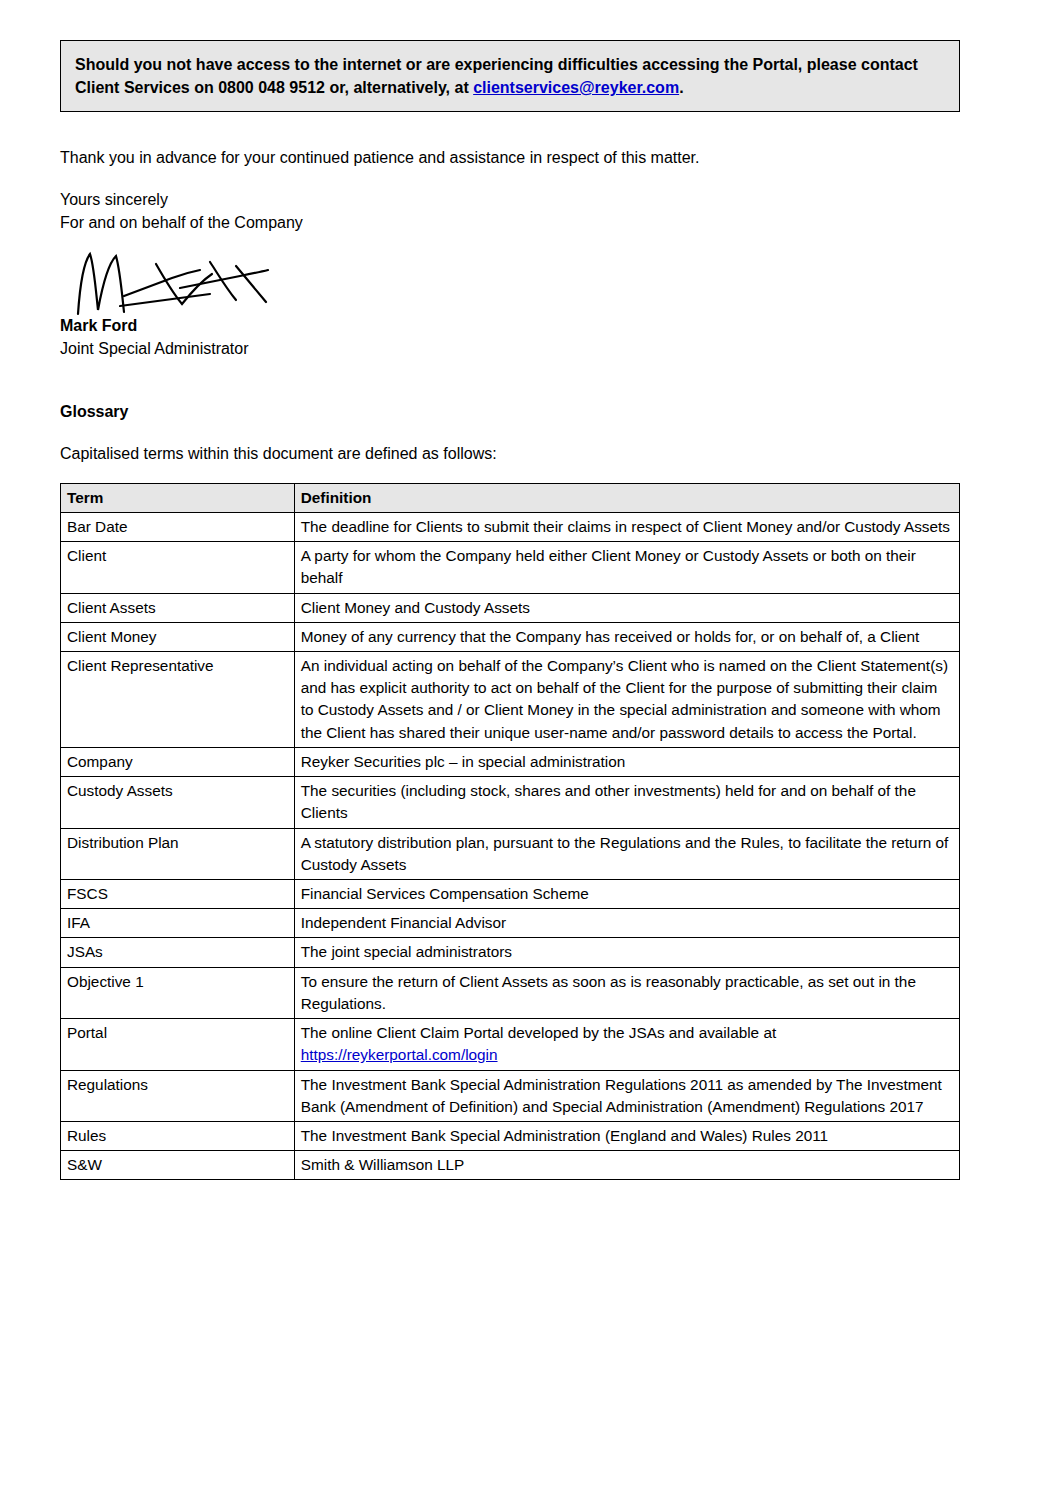Should you not have access to the internet or are experiencing difficulties accessing the Portal, please contact Client Services on 0800 048 9512 or, alternatively, at clientservices@reyker.com.
Thank you in advance for your continued patience and assistance in respect of this matter.
Yours sincerely
For and on behalf of the Company
Mark Ford
Joint Special Administrator
Glossary
Capitalised terms within this document are defined as follows:
| Term | Definition |
| --- | --- |
| Bar Date | The deadline for Clients to submit their claims in respect of Client Money and/or Custody Assets |
| Client | A party for whom the Company held either Client Money or Custody Assets or both on their behalf |
| Client Assets | Client Money and Custody Assets |
| Client Money | Money of any currency that the Company has received or holds for, or on behalf of, a Client |
| Client Representative | An individual acting on behalf of the Company’s Client who is named on the Client Statement(s) and has explicit authority to act on behalf of the Client for the purpose of submitting their claim to Custody Assets and / or Client Money in the special administration and someone with whom the Client has shared their unique user-name and/or password details to access the Portal. |
| Company | Reyker Securities plc – in special administration |
| Custody Assets | The securities (including stock, shares and other investments) held for and on behalf of the Clients |
| Distribution Plan | A statutory distribution plan, pursuant to the Regulations and the Rules, to facilitate the return of Custody Assets |
| FSCS | Financial Services Compensation Scheme |
| IFA | Independent Financial Advisor |
| JSAs | The joint special administrators |
| Objective 1 | To ensure the return of Client Assets as soon as is reasonably practicable, as set out in the Regulations. |
| Portal | The online Client Claim Portal developed by the JSAs and available at https://reykerportal.com/login |
| Regulations | The Investment Bank Special Administration Regulations 2011 as amended by The Investment Bank (Amendment of Definition) and Special Administration (Amendment) Regulations 2017 |
| Rules | The Investment Bank Special Administration (England and Wales) Rules 2011 |
| S&W | Smith & Williamson LLP |